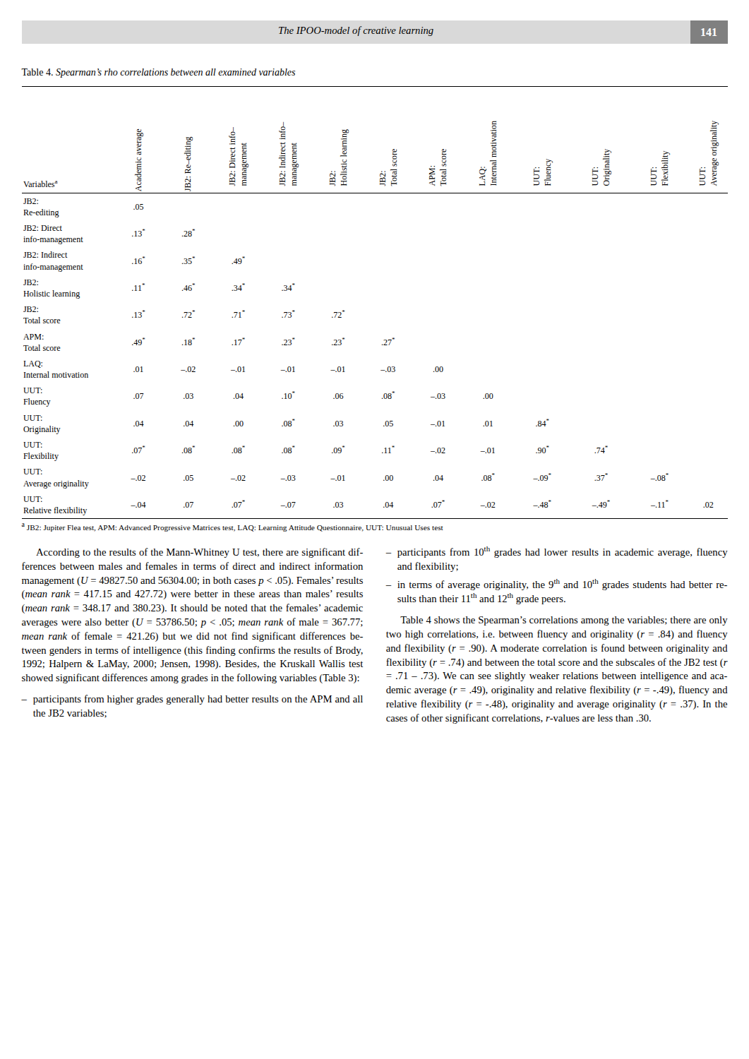The IPOO-model of creative learning
141
Table 4. Spearman’s rho correlations between all examined variables
| Variables a | Academic average | JB2: Re–editing | JB2: Direct info– management | JB2: Indirect info– management | JB2: Holistic learning | JB2: Total score | APM: Total score | LAQ: Internal motivation | UUT: Fluency | UUT: Originality | UUT: Flexibility | UUT: Average originality |
| --- | --- | --- | --- | --- | --- | --- | --- | --- | --- | --- | --- | --- |
| JB2: Re-editing | .05 | | | | | | | | | | | |
| JB2: Direct info-management | .13 * | .28 * | | | | | | | | | | |
| JB2: Indirect info-management | .16 * | .35 * | .49 * | | | | | | | | | |
| JB2: Holistic learning | .11 * | .46 * | .34 * | .34 * | | | | | | | | |
| JB2: Total score | .13 * | .72 * | .71 * | .73 * | .72 * | | | | | | | |
| APM: Total score | .49 * | .18 * | .17 * | .23 * | .23 * | .27 * | | | | | | |
| LAQ: Internal motivation | .01 | –.02 | –.01 | –.01 | –.01 | –.03 | .00 | | | | | |
| UUT: Fluency | .07 | .03 | .04 | .10 * | .06 | .08 * | –.03 | .00 | | | | |
| UUT: Originality | .04 | .04 | .00 | .08 * | .03 | .05 | –.01 | .01 | .84 * | | | |
| UUT: Flexibility | .07 * | .08 * | .08 * | .08 * | .09 * | .11 * | –.02 | –.01 | .90 * | .74 * | | |
| UUT: Average originality | –.02 | .05 | –.02 | –.03 | –.01 | .00 | .04 | .08 * | –.09 * | .37 * | –.08 * | |
| UUT: Relative flexibility | –.04 | .07 | .07 * | –.07 | .03 | .04 | .07 * | –.02 | –.48 * | –.49 * | –.11 * | .02 |
a JB2: Jupiter Flea test, APM: Advanced Progressive Matrices test, LAQ: Learning Attitude Questionnaire, UUT: Unusual Uses test
According to the results of the Mann-Whitney U test, there are significant differences between males and females in terms of direct and indirect information management (U = 49827.50 and 56304.00; in both cases p < .05). Females’ results (mean rank = 417.15 and 427.72) were better in these areas than males’ results (mean rank = 348.17 and 380.23). It should be noted that the females’ academic averages were also better (U = 53786.50; p < .05; mean rank of male = 367.77; mean rank of female = 421.26) but we did not find significant differences between genders in terms of intelligence (this finding confirms the results of Brody, 1992; Halpern & LaMay, 2000; Jensen, 1998). Besides, the Kruskall Wallis test showed significant differences among grades in the following variables (Table 3):
participants from higher grades generally had better results on the APM and all the JB2 variables;
participants from 10th grades had lower results in academic average, fluency and flexibility;
in terms of average originality, the 9th and 10th grades students had better results than their 11th and 12th grade peers.
Table 4 shows the Spearman’s correlations among the variables; there are only two high correlations, i.e. between fluency and originality (r = .84) and fluency and flexibility (r = .90). A moderate correlation is found between originality and flexibility (r = .74) and between the total score and the subscales of the JB2 test (r = .71 – .73). We can see slightly weaker relations between intelligence and academic average (r = .49), originality and relative flexibility (r = -.49), fluency and relative flexibility (r = -.48), originality and average originality (r = .37). In the cases of other significant correlations, r-values are less than .30.